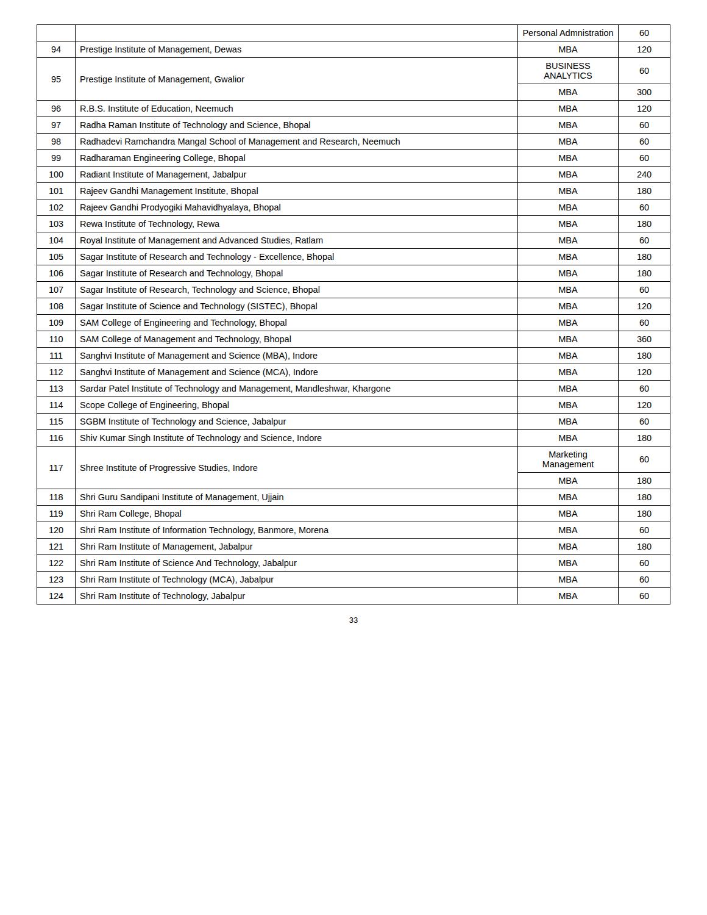| | | Personal Admnistration | 60 |
| 94 | Prestige Institute of Management, Dewas | MBA | 120 |
| 95 | Prestige Institute of Management, Gwalior | BUSINESS ANALYTICS | 60 |
| MBA | 300 |
| 96 | R.B.S. Institute of Education, Neemuch | MBA | 120 |
| 97 | Radha Raman Institute of Technology and Science, Bhopal | MBA | 60 |
| 98 | Radhadevi Ramchandra Mangal School of Management and Research, Neemuch | MBA | 60 |
| 99 | Radharaman Engineering College, Bhopal | MBA | 60 |
| 100 | Radiant Institute of Management, Jabalpur | MBA | 240 |
| 101 | Rajeev Gandhi Management Institute, Bhopal | MBA | 180 |
| 102 | Rajeev Gandhi Prodyogiki Mahavidhyalaya, Bhopal | MBA | 60 |
| 103 | Rewa Institute of Technology, Rewa | MBA | 180 |
| 104 | Royal Institute of Management and Advanced Studies, Ratlam | MBA | 60 |
| 105 | Sagar Institute of Research and Technology - Excellence, Bhopal | MBA | 180 |
| 106 | Sagar Institute of Research and Technology, Bhopal | MBA | 180 |
| 107 | Sagar Institute of Research, Technology and Science, Bhopal | MBA | 60 |
| 108 | Sagar Institute of Science and Technology (SISTEC), Bhopal | MBA | 120 |
| 109 | SAM College of Engineering and Technology, Bhopal | MBA | 60 |
| 110 | SAM College of Management and Technology, Bhopal | MBA | 360 |
| 111 | Sanghvi Institute of Management and Science (MBA), Indore | MBA | 180 |
| 112 | Sanghvi Institute of Management and Science (MCA), Indore | MBA | 120 |
| 113 | Sardar Patel Institute of Technology and Management, Mandleshwar, Khargone | MBA | 60 |
| 114 | Scope College of Engineering, Bhopal | MBA | 120 |
| 115 | SGBM Institute of Technology and Science, Jabalpur | MBA | 60 |
| 116 | Shiv Kumar Singh Institute of Technology and Science, Indore | MBA | 180 |
| 117 | Shree Institute of Progressive Studies, Indore | Marketing Management | 60 |
| MBA | 180 |
| 118 | Shri Guru Sandipani Institute of Management, Ujjain | MBA | 180 |
| 119 | Shri Ram College, Bhopal | MBA | 180 |
| 120 | Shri Ram Institute of Information Technology, Banmore, Morena | MBA | 60 |
| 121 | Shri Ram Institute of Management, Jabalpur | MBA | 180 |
| 122 | Shri Ram Institute of Science And Technology, Jabalpur | MBA | 60 |
| 123 | Shri Ram Institute of Technology (MCA), Jabalpur | MBA | 60 |
| 124 | Shri Ram Institute of Technology, Jabalpur | MBA | 60 |
33